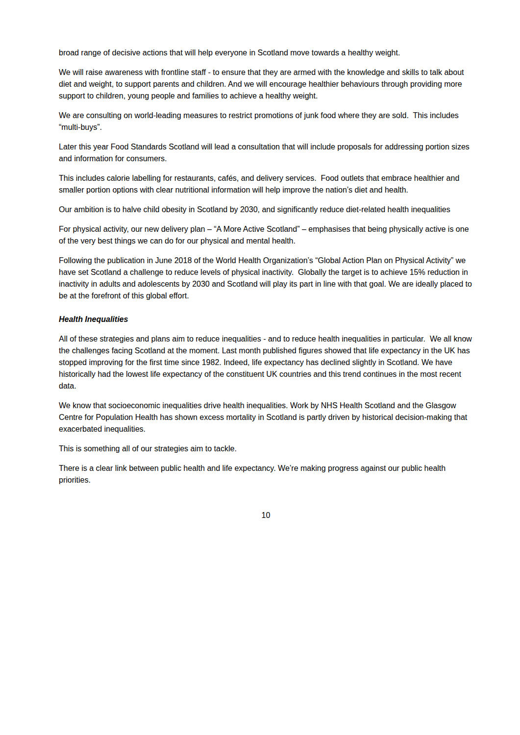broad range of decisive actions that will help everyone in Scotland move towards a healthy weight.
We will raise awareness with frontline staff - to ensure that they are armed with the knowledge and skills to talk about diet and weight, to support parents and children. And we will encourage healthier behaviours through providing more support to children, young people and families to achieve a healthy weight.
We are consulting on world-leading measures to restrict promotions of junk food where they are sold. This includes “multi-buys”.
Later this year Food Standards Scotland will lead a consultation that will include proposals for addressing portion sizes and information for consumers.
This includes calorie labelling for restaurants, cafés, and delivery services. Food outlets that embrace healthier and smaller portion options with clear nutritional information will help improve the nation’s diet and health.
Our ambition is to halve child obesity in Scotland by 2030, and significantly reduce diet-related health inequalities
For physical activity, our new delivery plan – “A More Active Scotland” – emphasises that being physically active is one of the very best things we can do for our physical and mental health.
Following the publication in June 2018 of the World Health Organization’s “Global Action Plan on Physical Activity” we have set Scotland a challenge to reduce levels of physical inactivity. Globally the target is to achieve 15% reduction in inactivity in adults and adolescents by 2030 and Scotland will play its part in line with that goal. We are ideally placed to be at the forefront of this global effort.
Health Inequalities
All of these strategies and plans aim to reduce inequalities - and to reduce health inequalities in particular. We all know the challenges facing Scotland at the moment. Last month published figures showed that life expectancy in the UK has stopped improving for the first time since 1982. Indeed, life expectancy has declined slightly in Scotland. We have historically had the lowest life expectancy of the constituent UK countries and this trend continues in the most recent data.
We know that socioeconomic inequalities drive health inequalities. Work by NHS Health Scotland and the Glasgow Centre for Population Health has shown excess mortality in Scotland is partly driven by historical decision-making that exacerbated inequalities.
This is something all of our strategies aim to tackle.
There is a clear link between public health and life expectancy. We’re making progress against our public health priorities.
10